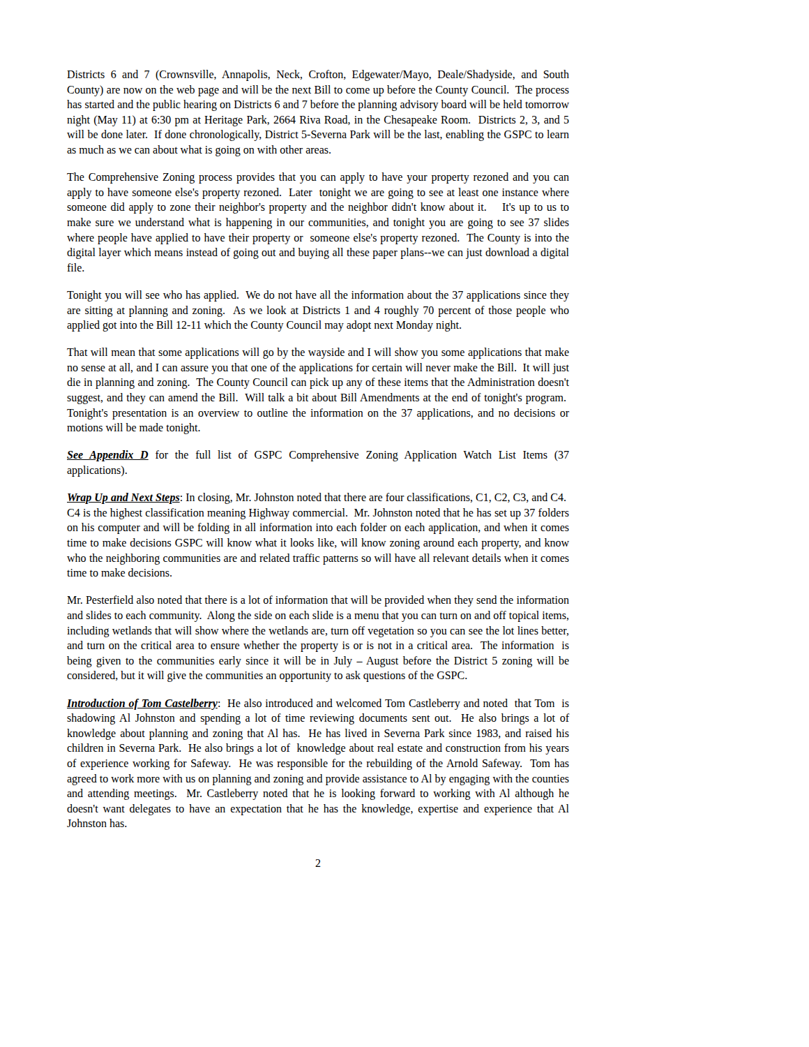Districts 6 and 7 (Crownsville, Annapolis, Neck, Crofton, Edgewater/Mayo, Deale/Shadyside, and South County) are now on the web page and will be the next Bill to come up before the County Council. The process has started and the public hearing on Districts 6 and 7 before the planning advisory board will be held tomorrow night (May 11) at 6:30 pm at Heritage Park, 2664 Riva Road, in the Chesapeake Room. Districts 2, 3, and 5 will be done later. If done chronologically, District 5-Severna Park will be the last, enabling the GSPC to learn as much as we can about what is going on with other areas.
The Comprehensive Zoning process provides that you can apply to have your property rezoned and you can apply to have someone else's property rezoned. Later tonight we are going to see at least one instance where someone did apply to zone their neighbor's property and the neighbor didn't know about it. It's up to us to make sure we understand what is happening in our communities, and tonight you are going to see 37 slides where people have applied to have their property or someone else's property rezoned. The County is into the digital layer which means instead of going out and buying all these paper plans--we can just download a digital file.
Tonight you will see who has applied. We do not have all the information about the 37 applications since they are sitting at planning and zoning. As we look at Districts 1 and 4 roughly 70 percent of those people who applied got into the Bill 12-11 which the County Council may adopt next Monday night.
That will mean that some applications will go by the wayside and I will show you some applications that make no sense at all, and I can assure you that one of the applications for certain will never make the Bill. It will just die in planning and zoning. The County Council can pick up any of these items that the Administration doesn't suggest, and they can amend the Bill. Will talk a bit about Bill Amendments at the end of tonight's program. Tonight's presentation is an overview to outline the information on the 37 applications, and no decisions or motions will be made tonight.
See Appendix D for the full list of GSPC Comprehensive Zoning Application Watch List Items (37 applications).
Wrap Up and Next Steps: In closing, Mr. Johnston noted that there are four classifications, C1, C2, C3, and C4. C4 is the highest classification meaning Highway commercial. Mr. Johnston noted that he has set up 37 folders on his computer and will be folding in all information into each folder on each application, and when it comes time to make decisions GSPC will know what it looks like, will know zoning around each property, and know who the neighboring communities are and related traffic patterns so will have all relevant details when it comes time to make decisions.
Mr. Pesterfield also noted that there is a lot of information that will be provided when they send the information and slides to each community. Along the side on each slide is a menu that you can turn on and off topical items, including wetlands that will show where the wetlands are, turn off vegetation so you can see the lot lines better, and turn on the critical area to ensure whether the property is or is not in a critical area. The information is being given to the communities early since it will be in July – August before the District 5 zoning will be considered, but it will give the communities an opportunity to ask questions of the GSPC.
Introduction of Tom Castelberry: He also introduced and welcomed Tom Castleberry and noted that Tom is shadowing Al Johnston and spending a lot of time reviewing documents sent out. He also brings a lot of knowledge about planning and zoning that Al has. He has lived in Severna Park since 1983, and raised his children in Severna Park. He also brings a lot of knowledge about real estate and construction from his years of experience working for Safeway. He was responsible for the rebuilding of the Arnold Safeway. Tom has agreed to work more with us on planning and zoning and provide assistance to Al by engaging with the counties and attending meetings. Mr. Castleberry noted that he is looking forward to working with Al although he doesn't want delegates to have an expectation that he has the knowledge, expertise and experience that Al Johnston has.
2